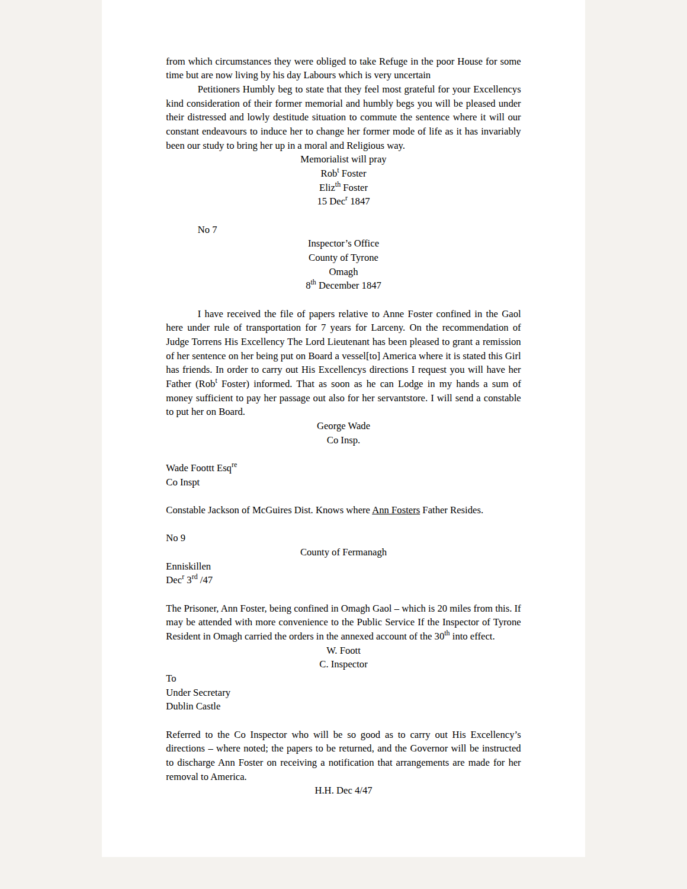from which circumstances they were obliged to take Refuge in the poor House for some time but are now living by his day Labours which is very uncertain
Petitioners Humbly beg to state that they feel most grateful for your Excellencys kind consideration of their former memorial and humbly begs you will be pleased under their distressed and lowly destitude situation to commute the sentence where it will our constant endeavours to induce her to change her former mode of life as it has invariably been our study to bring her up in a moral and Religious way.
Memorialist will pray
Robt Foster
Elizth Foster
15 Decr 1847
No 7
Inspector’s Office
County of Tyrone
Omagh
8th December 1847
I have received the file of papers relative to Anne Foster confined in the Gaol here under rule of transportation for 7 years for Larceny. On the recommendation of Judge Torrens His Excellency The Lord Lieutenant has been pleased to grant a remission of her sentence on her being put on Board a vessel[to] America where it is stated this Girl has friends. In order to carry out His Excellencys directions I request you will have her Father (Robt Foster) informed. That as soon as he can Lodge in my hands a sum of money sufficient to pay her passage out also for her servantstore. I will send a constable to put her on Board.
George Wade
Co Insp.
Wade Foottt Esqre
Co Inspt
Constable Jackson of McGuires Dist. Knows where Ann Fosters Father Resides.
No 9
County of Fermanagh
Enniskillen
Decr 3rd /47
The Prisoner, Ann Foster, being confined in Omagh Gaol – which is 20 miles from this. If may be attended with more convenience to the Public Service If the Inspector of Tyrone Resident in Omagh carried the orders in the annexed account of the 30th into effect.
W. Foott
C. Inspector
To
Under Secretary
Dublin Castle
Referred to the Co Inspector who will be so good as to carry out His Excellency’s directions – where noted; the papers to be returned, and the Governor will be instructed to discharge Ann Foster on receiving a notification that arrangements are made for her removal to America.
H.H. Dec 4/47